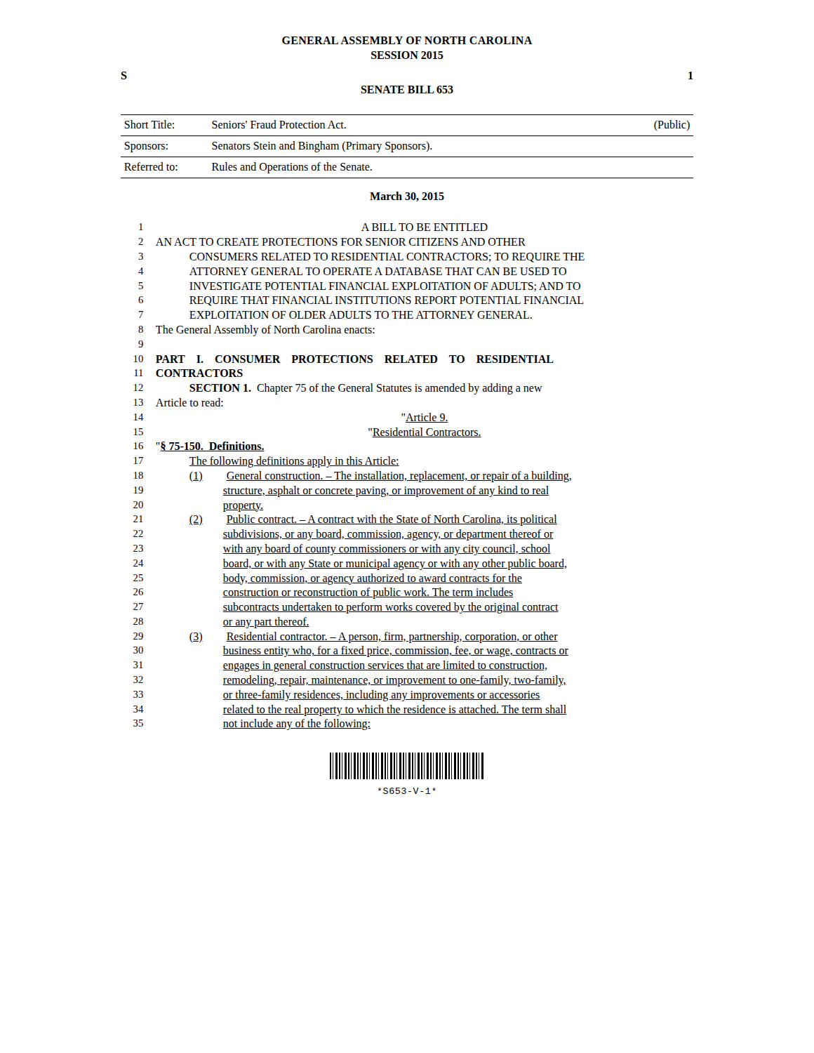GENERAL ASSEMBLY OF NORTH CAROLINA
SESSION 2015
S 1
SENATE BILL 653
| Short Title: | Seniors' Fraud Protection Act. | (Public) |
| Sponsors: | Senators Stein and Bingham (Primary Sponsors). |
| Referred to: | Rules and Operations of the Senate. |
March 30, 2015
1 A BILL TO BE ENTITLED
2 AN ACT TO CREATE PROTECTIONS FOR SENIOR CITIZENS AND OTHER
3 CONSUMERS RELATED TO RESIDENTIAL CONTRACTORS; TO REQUIRE THE
4 ATTORNEY GENERAL TO OPERATE A DATABASE THAT CAN BE USED TO
5 INVESTIGATE POTENTIAL FINANCIAL EXPLOITATION OF ADULTS; AND TO
6 REQUIRE THAT FINANCIAL INSTITUTIONS REPORT POTENTIAL FINANCIAL
7 EXPLOITATION OF OLDER ADULTS TO THE ATTORNEY GENERAL.
8 The General Assembly of North Carolina enacts:
9
10 PART I. CONSUMER PROTECTIONS RELATED TO RESIDENTIAL
11 CONTRACTORS
12 SECTION 1. Chapter 75 of the General Statutes is amended by adding a new
13 Article to read:
14"Article 9.
15"Residential Contractors.
16"§ 75-150. Definitions.
17 The following definitions apply in this Article:
18(1) General construction. – The installation, replacement, or repair of a building,
19 structure, asphalt or concrete paving, or improvement of any kind to real
20 property.
21(2) Public contract. – A contract with the State of North Carolina, its political
22 subdivisions, or any board, commission, agency, or department thereof or
23 with any board of county commissioners or with any city council, school
24 board, or with any State or municipal agency or with any other public board,
25 body, commission, or agency authorized to award contracts for the
26 construction or reconstruction of public work. The term includes
27 subcontracts undertaken to perform works covered by the original contract
28 or any part thereof.
29(3) Residential contractor. – A person, firm, partnership, corporation, or other
30 business entity who, for a fixed price, commission, fee, or wage, contracts or
31 engages in general construction services that are limited to construction,
32 remodeling, repair, maintenance, or improvement to one-family, two-family,
33 or three-family residences, including any improvements or accessories
34 related to the real property to which the residence is attached. The term shall
35 not include any of the following:
*S653-V-1*